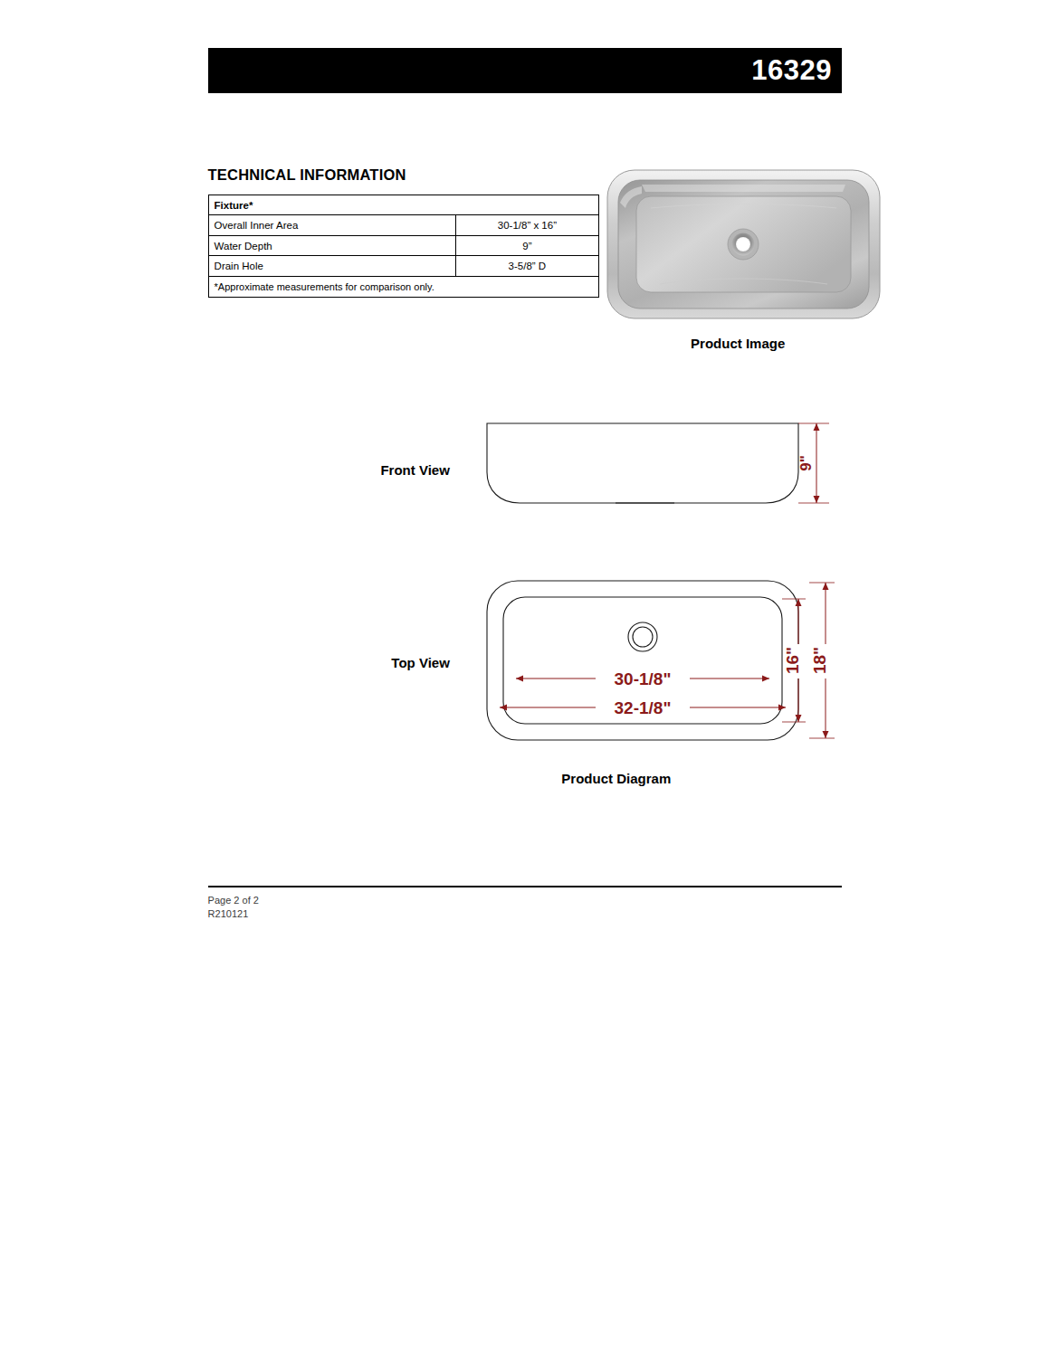16329
TECHNICAL INFORMATION
| Fixture* |
| Overall Inner Area | 30-1/8” x 16” |
| Water Depth | 9” |
| Drain Hole | 3-5/8” D |
| *Approximate measurements for comparison only. |
Product Image
Front View
9"
Top View
30-1/8" 32-1/8" 16" 18"
Product Diagram
Page 2 of 2
R210121